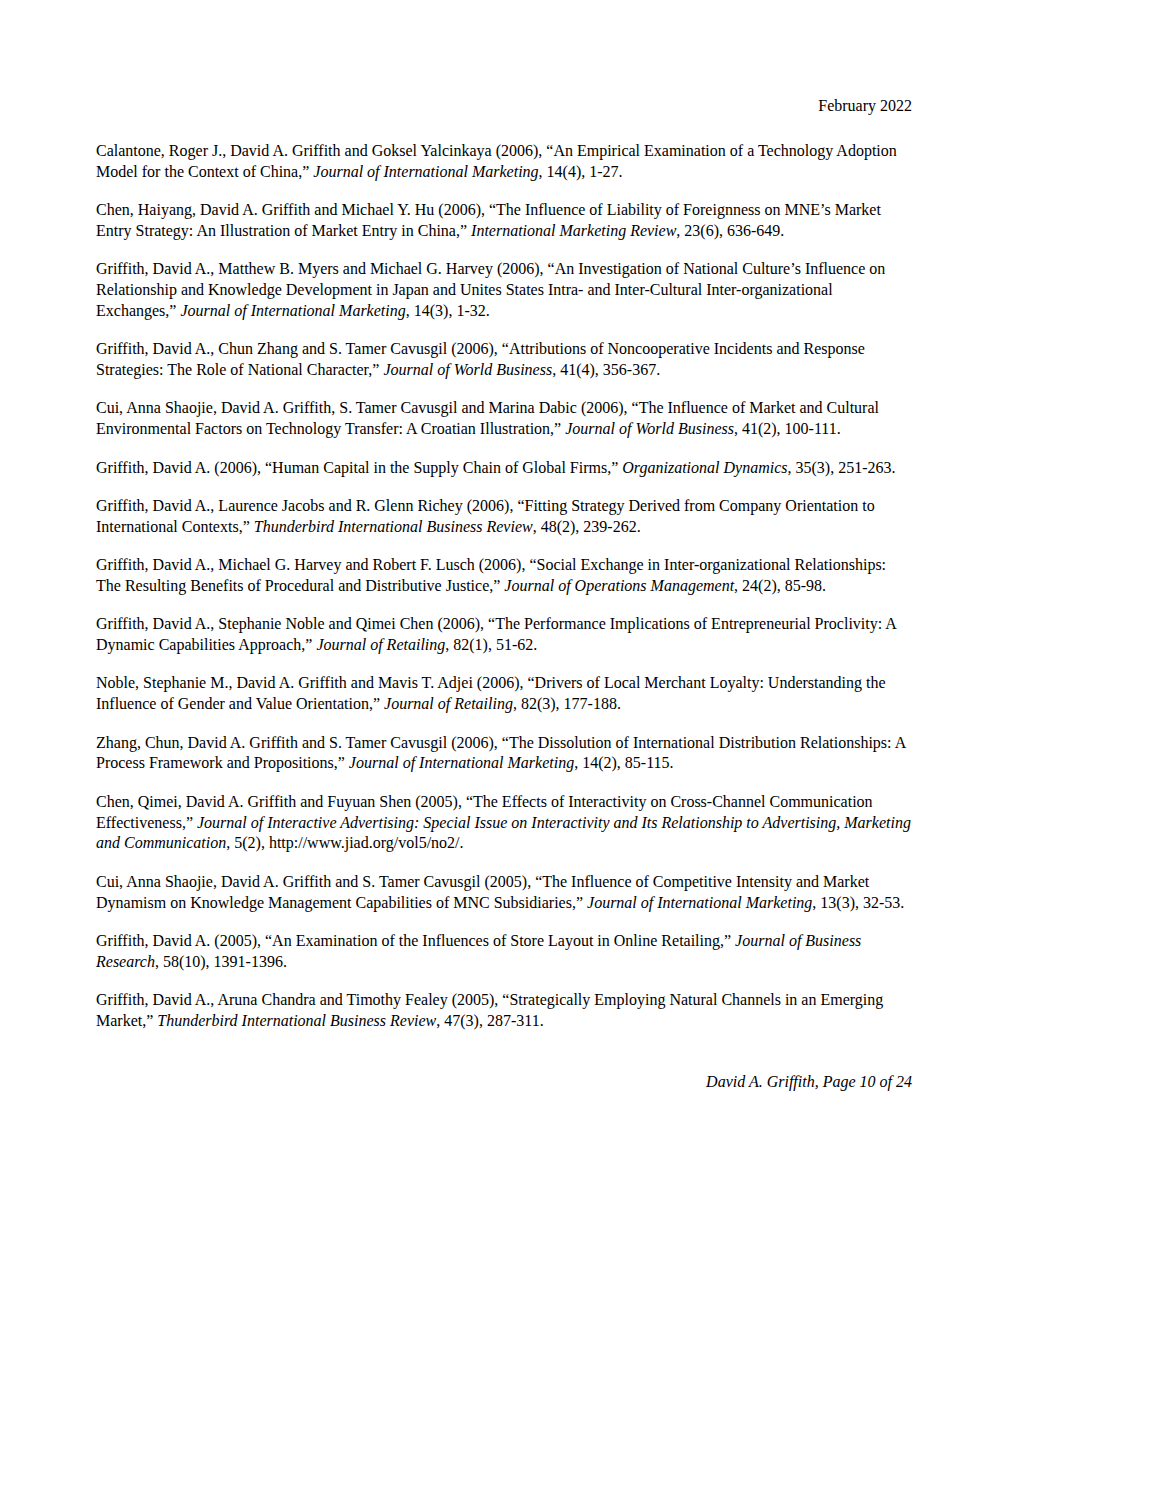February 2022
Calantone, Roger J., David A. Griffith and Goksel Yalcinkaya (2006), “An Empirical Examination of a Technology Adoption Model for the Context of China,” Journal of International Marketing, 14(4), 1-27.
Chen, Haiyang, David A. Griffith and Michael Y. Hu (2006), “The Influence of Liability of Foreignness on MNE’s Market Entry Strategy: An Illustration of Market Entry in China,” International Marketing Review, 23(6), 636-649.
Griffith, David A., Matthew B. Myers and Michael G. Harvey (2006), “An Investigation of National Culture’s Influence on Relationship and Knowledge Development in Japan and Unites States Intra- and Inter-Cultural Inter-organizational Exchanges,” Journal of International Marketing, 14(3), 1-32.
Griffith, David A., Chun Zhang and S. Tamer Cavusgil (2006), “Attributions of Noncooperative Incidents and Response Strategies: The Role of National Character,” Journal of World Business, 41(4), 356-367.
Cui, Anna Shaojie, David A. Griffith, S. Tamer Cavusgil and Marina Dabic (2006), “The Influence of Market and Cultural Environmental Factors on Technology Transfer: A Croatian Illustration,” Journal of World Business, 41(2), 100-111.
Griffith, David A. (2006), “Human Capital in the Supply Chain of Global Firms,” Organizational Dynamics, 35(3), 251-263.
Griffith, David A., Laurence Jacobs and R. Glenn Richey (2006), “Fitting Strategy Derived from Company Orientation to International Contexts,” Thunderbird International Business Review, 48(2), 239-262.
Griffith, David A., Michael G. Harvey and Robert F. Lusch (2006), “Social Exchange in Inter-organizational Relationships: The Resulting Benefits of Procedural and Distributive Justice,” Journal of Operations Management, 24(2), 85-98.
Griffith, David A., Stephanie Noble and Qimei Chen (2006), “The Performance Implications of Entrepreneurial Proclivity: A Dynamic Capabilities Approach,” Journal of Retailing, 82(1), 51-62.
Noble, Stephanie M., David A. Griffith and Mavis T. Adjei (2006), “Drivers of Local Merchant Loyalty: Understanding the Influence of Gender and Value Orientation,” Journal of Retailing, 82(3), 177-188.
Zhang, Chun, David A. Griffith and S. Tamer Cavusgil (2006), “The Dissolution of International Distribution Relationships: A Process Framework and Propositions,” Journal of International Marketing, 14(2), 85-115.
Chen, Qimei, David A. Griffith and Fuyuan Shen (2005), “The Effects of Interactivity on Cross-Channel Communication Effectiveness,” Journal of Interactive Advertising: Special Issue on Interactivity and Its Relationship to Advertising, Marketing and Communication, 5(2), http://www.jiad.org/vol5/no2/.
Cui, Anna Shaojie, David A. Griffith and S. Tamer Cavusgil (2005), “The Influence of Competitive Intensity and Market Dynamism on Knowledge Management Capabilities of MNC Subsidiaries,” Journal of International Marketing, 13(3), 32-53.
Griffith, David A. (2005), “An Examination of the Influences of Store Layout in Online Retailing,” Journal of Business Research, 58(10), 1391-1396.
Griffith, David A., Aruna Chandra and Timothy Fealey (2005), “Strategically Employing Natural Channels in an Emerging Market,” Thunderbird International Business Review, 47(3), 287-311.
David A. Griffith, Page 10 of 24